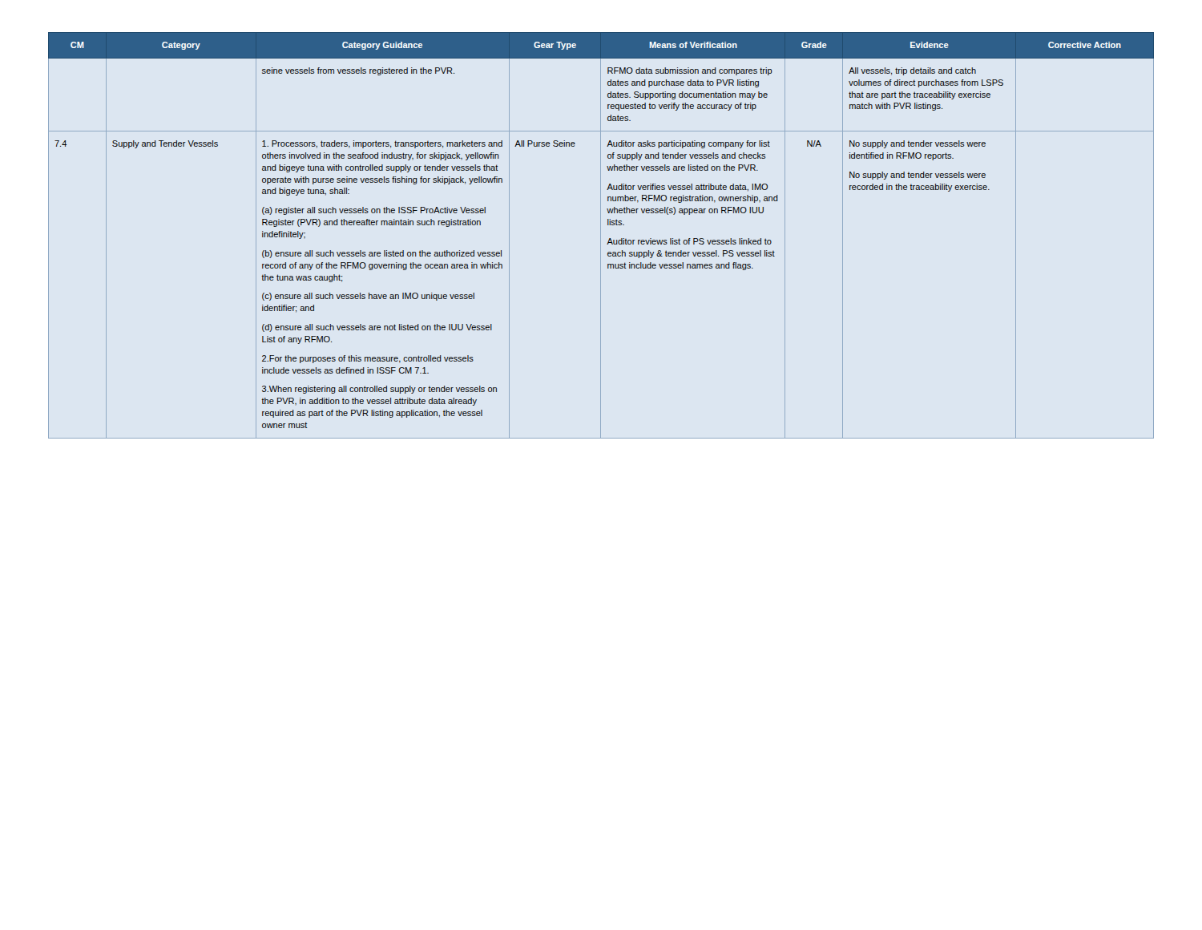| CM | Category | Category Guidance | Gear Type | Means of Verification | Grade | Evidence | Corrective Action |
| --- | --- | --- | --- | --- | --- | --- | --- |
| | | seine vessels from vessels registered in the PVR. | | RFMO data submission and compares trip dates and purchase data to PVR listing dates. Supporting documentation may be requested to verify the accuracy of trip dates. | | All vessels, trip details and catch volumes of direct purchases from LSPS that are part the traceability exercise match with PVR listings. | |
| 7.4 | Supply and Tender Vessels | 1. Processors, traders, importers, transporters, marketers and others involved in the seafood industry, for skipjack, yellowfin and bigeye tuna with controlled supply or tender vessels that operate with purse seine vessels fishing for skipjack, yellowfin and bigeye tuna, shall: (a) register all such vessels on the ISSF ProActive Vessel Register (PVR) and thereafter maintain such registration indefinitely; (b) ensure all such vessels are listed on the authorized vessel record of any of the RFMO governing the ocean area in which the tuna was caught; (c) ensure all such vessels have an IMO unique vessel identifier; and (d) ensure all such vessels are not listed on the IUU Vessel List of any RFMO. 2.For the purposes of this measure, controlled vessels include vessels as defined in ISSF CM 7.1. 3.When registering all controlled supply or tender vessels on the PVR, in addition to the vessel attribute data already required as part of the PVR listing application, the vessel owner must | All Purse Seine | Auditor asks participating company for list of supply and tender vessels and checks whether vessels are listed on the PVR. Auditor verifies vessel attribute data, IMO number, RFMO registration, ownership, and whether vessel(s) appear on RFMO IUU lists. Auditor reviews list of PS vessels linked to each supply & tender vessel. PS vessel list must include vessel names and flags. | N/A | No supply and tender vessels were identified in RFMO reports. No supply and tender vessels were recorded in the traceability exercise. | |